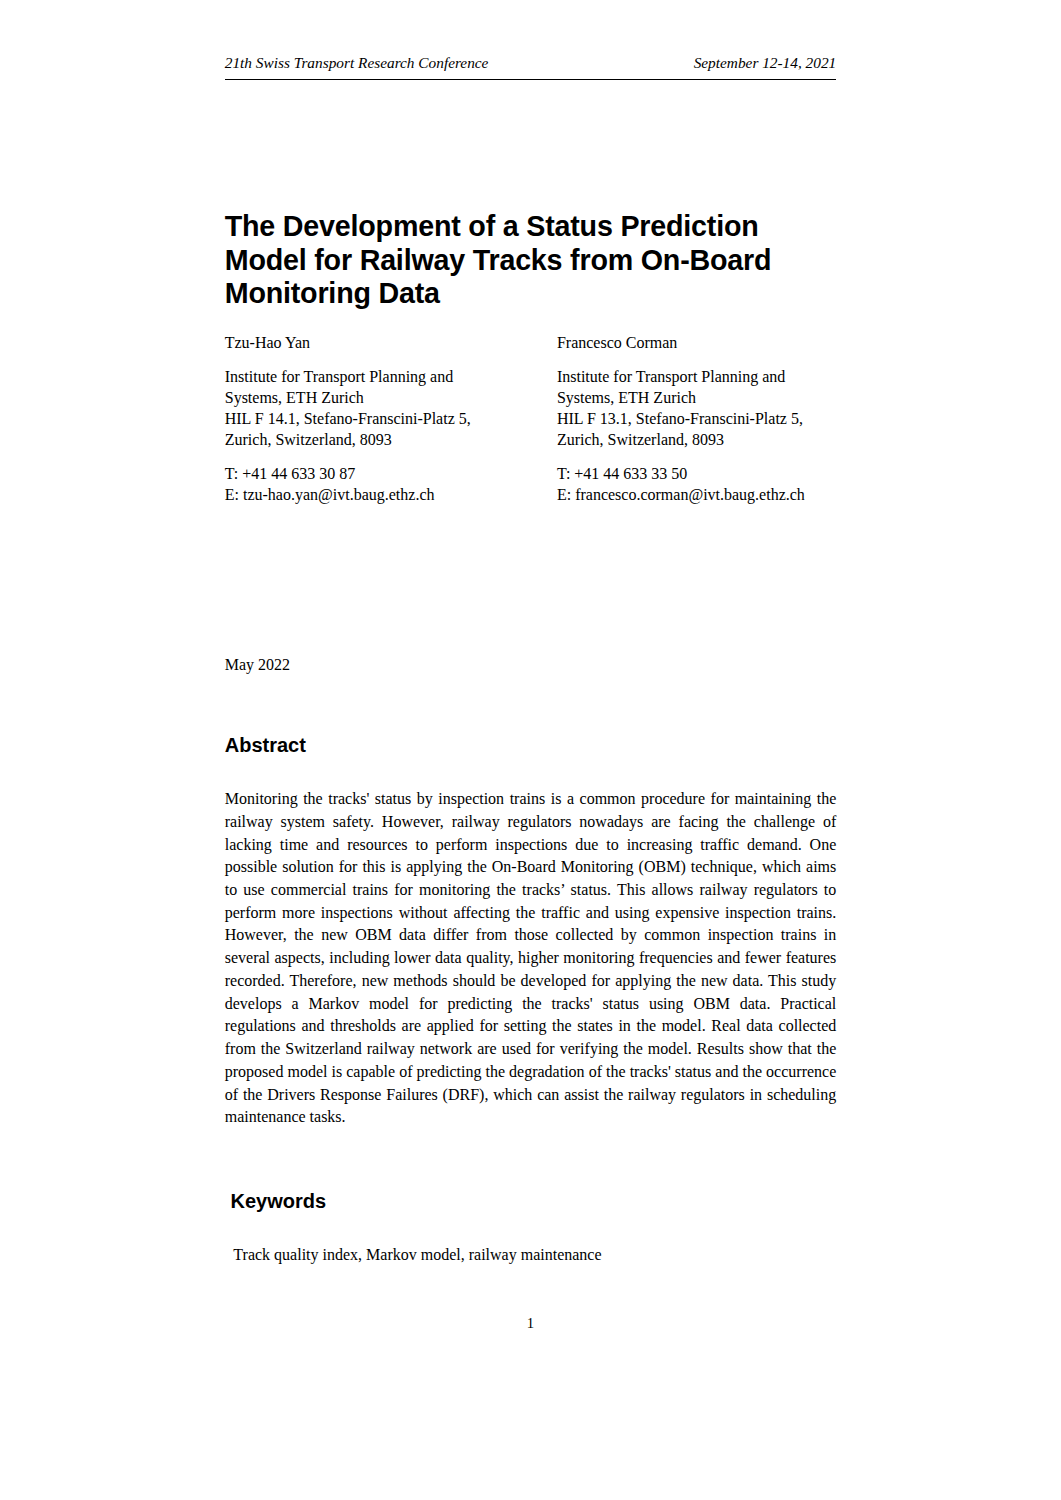21th Swiss Transport Research Conference September 12-14, 2021
The Development of a Status Prediction Model for Railway Tracks from On-Board Monitoring Data
Tzu-Hao Yan
Institute for Transport Planning and Systems, ETH Zurich
HIL F 14.1, Stefano-Franscini-Platz 5, Zurich, Switzerland, 8093
T: +41 44 633 30 87
E: tzu-hao.yan@ivt.baug.ethz.ch
Francesco Corman
Institute for Transport Planning and Systems, ETH Zurich
HIL F 13.1, Stefano-Franscini-Platz 5, Zurich, Switzerland, 8093
T: +41 44 633 33 50
E: francesco.corman@ivt.baug.ethz.ch
May 2022
Abstract
Monitoring the tracks' status by inspection trains is a common procedure for maintaining the railway system safety. However, railway regulators nowadays are facing the challenge of lacking time and resources to perform inspections due to increasing traffic demand. One possible solution for this is applying the On-Board Monitoring (OBM) technique, which aims to use commercial trains for monitoring the tracks’ status. This allows railway regulators to perform more inspections without affecting the traffic and using expensive inspection trains. However, the new OBM data differ from those collected by common inspection trains in several aspects, including lower data quality, higher monitoring frequencies and fewer features recorded. Therefore, new methods should be developed for applying the new data. This study develops a Markov model for predicting the tracks' status using OBM data. Practical regulations and thresholds are applied for setting the states in the model. Real data collected from the Switzerland railway network are used for verifying the model. Results show that the proposed model is capable of predicting the degradation of the tracks' status and the occurrence of the Drivers Response Failures (DRF), which can assist the railway regulators in scheduling maintenance tasks.
Keywords
Track quality index, Markov model, railway maintenance
1